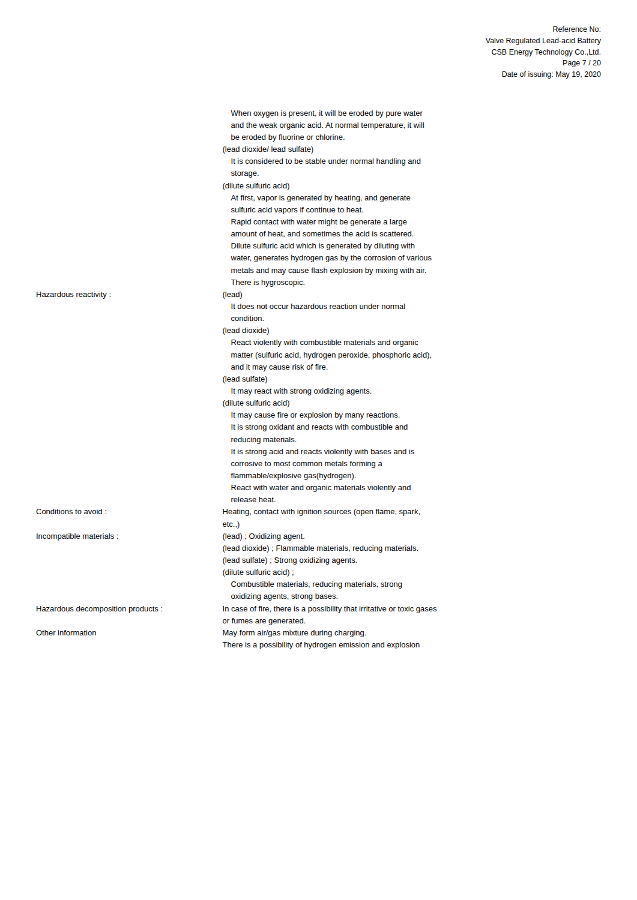Reference No:
Valve Regulated Lead-acid Battery
CSB Energy Technology Co.,Ltd.
Page 7 / 20
Date of issuing: May 19, 2020
| | When oxygen is present, it will be eroded by pure water and the weak organic acid. At normal temperature, it will be eroded by fluorine or chlorine. (lead dioxide/ lead sulfate) It is considered to be stable under normal handling and storage. (dilute sulfuric acid) At first, vapor is generated by heating, and generate sulfuric acid vapors if continue to heat. Rapid contact with water might be generate a large amount of heat, and sometimes the acid is scattered. Dilute sulfuric acid which is generated by diluting with water, generates hydrogen gas by the corrosion of various metals and may cause flash explosion by mixing with air. There is hygroscopic. |
| Hazardous reactivity : | (lead) It does not occur hazardous reaction under normal condition. (lead dioxide) React violently with combustible materials and organic matter (sulfuric acid, hydrogen peroxide, phosphoric acid), and it may cause risk of fire. (lead sulfate) It may react with strong oxidizing agents. (dilute sulfuric acid) It may cause fire or explosion by many reactions. It is strong oxidant and reacts with combustible and reducing materials. It is strong acid and reacts violently with bases and is corrosive to most common metals forming a flammable/explosive gas(hydrogen). React with water and organic materials violently and release heat. |
| Conditions to avoid : | Heating, contact with ignition sources (open flame, spark, etc.,) |
| Incompatible materials : | (lead) ; Oxidizing agent. (lead dioxide) ; Flammable materials, reducing materials. (lead sulfate) ; Strong oxidizing agents. (dilute sulfuric acid) ; Combustible materials, reducing materials, strong oxidizing agents, strong bases. |
| Hazardous decomposition products : | In case of fire, there is a possibility that irritative or toxic gases or fumes are generated. |
| Other information | May form air/gas mixture during charging. There is a possibility of hydrogen emission and explosion |